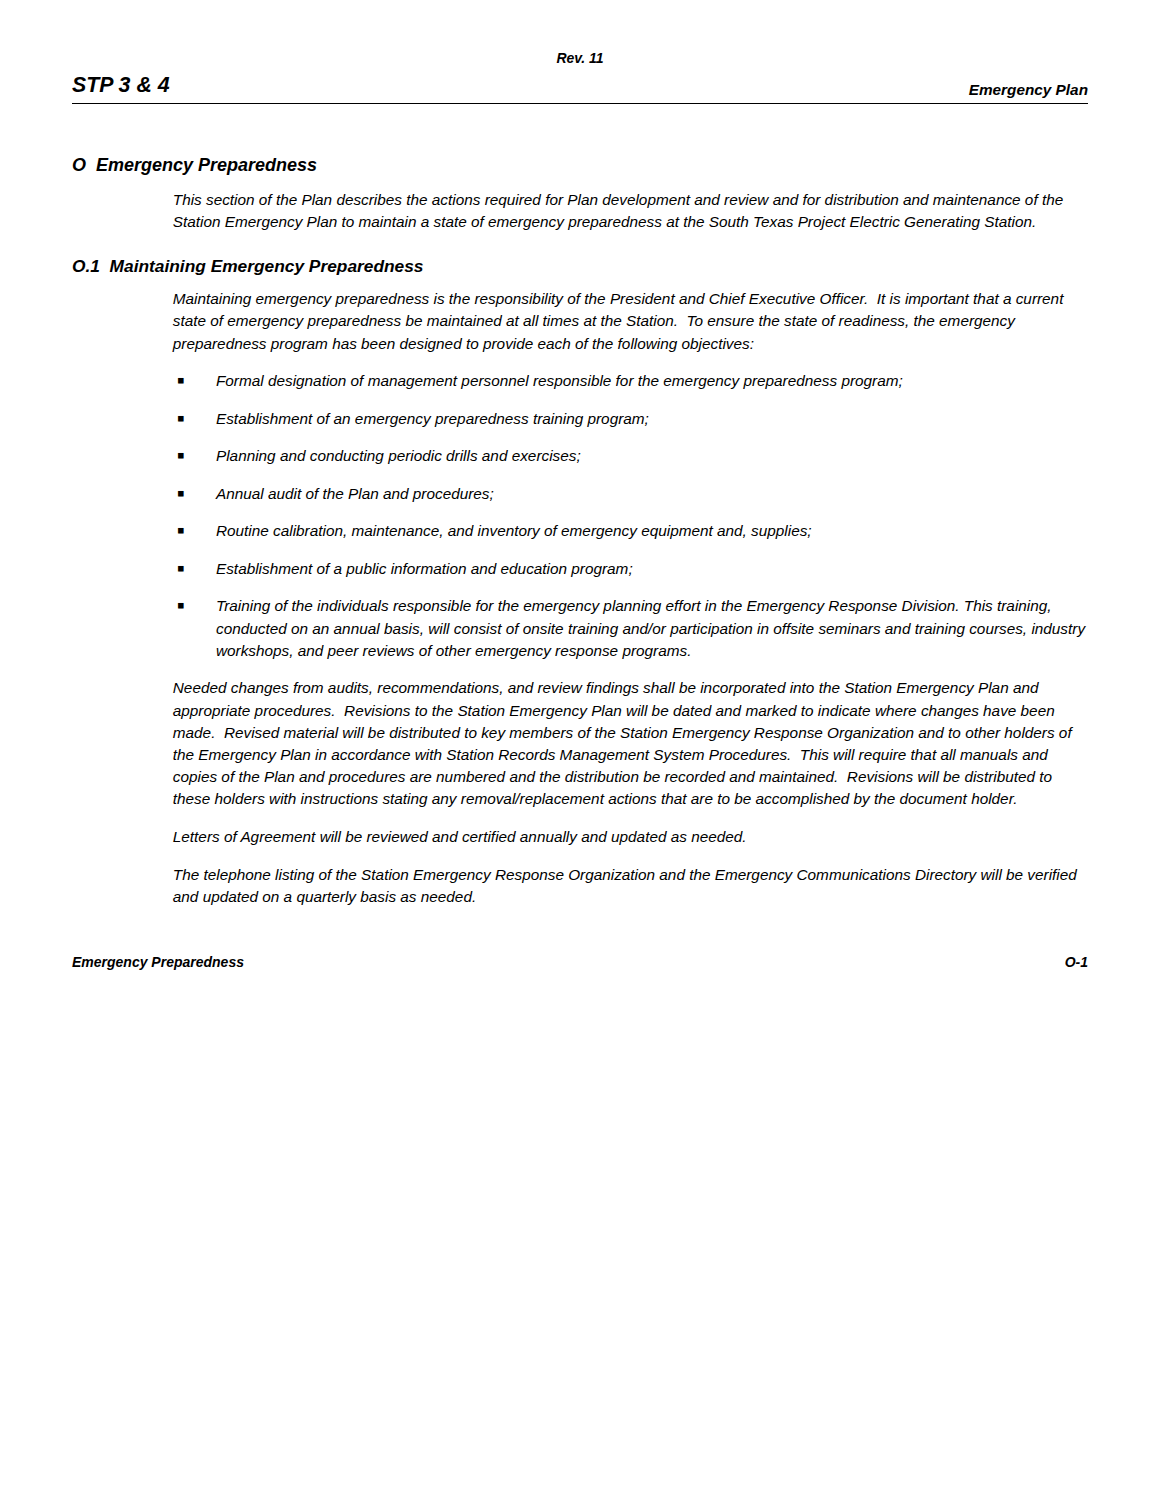Rev. 11
STP 3 & 4
Emergency Plan
O Emergency Preparedness
This section of the Plan describes the actions required for Plan development and review and for distribution and maintenance of the Station Emergency Plan to maintain a state of emergency preparedness at the South Texas Project Electric Generating Station.
O.1 Maintaining Emergency Preparedness
Maintaining emergency preparedness is the responsibility of the President and Chief Executive Officer. It is important that a current state of emergency preparedness be maintained at all times at the Station. To ensure the state of readiness, the emergency preparedness program has been designed to provide each of the following objectives:
Formal designation of management personnel responsible for the emergency preparedness program;
Establishment of an emergency preparedness training program;
Planning and conducting periodic drills and exercises;
Annual audit of the Plan and procedures;
Routine calibration, maintenance, and inventory of emergency equipment and, supplies;
Establishment of a public information and education program;
Training of the individuals responsible for the emergency planning effort in the Emergency Response Division. This training, conducted on an annual basis, will consist of onsite training and/or participation in offsite seminars and training courses, industry workshops, and peer reviews of other emergency response programs.
Needed changes from audits, recommendations, and review findings shall be incorporated into the Station Emergency Plan and appropriate procedures. Revisions to the Station Emergency Plan will be dated and marked to indicate where changes have been made. Revised material will be distributed to key members of the Station Emergency Response Organization and to other holders of the Emergency Plan in accordance with Station Records Management System Procedures. This will require that all manuals and copies of the Plan and procedures are numbered and the distribution be recorded and maintained. Revisions will be distributed to these holders with instructions stating any removal/replacement actions that are to be accomplished by the document holder.
Letters of Agreement will be reviewed and certified annually and updated as needed.
The telephone listing of the Station Emergency Response Organization and the Emergency Communications Directory will be verified and updated on a quarterly basis as needed.
Emergency Preparedness
O-1